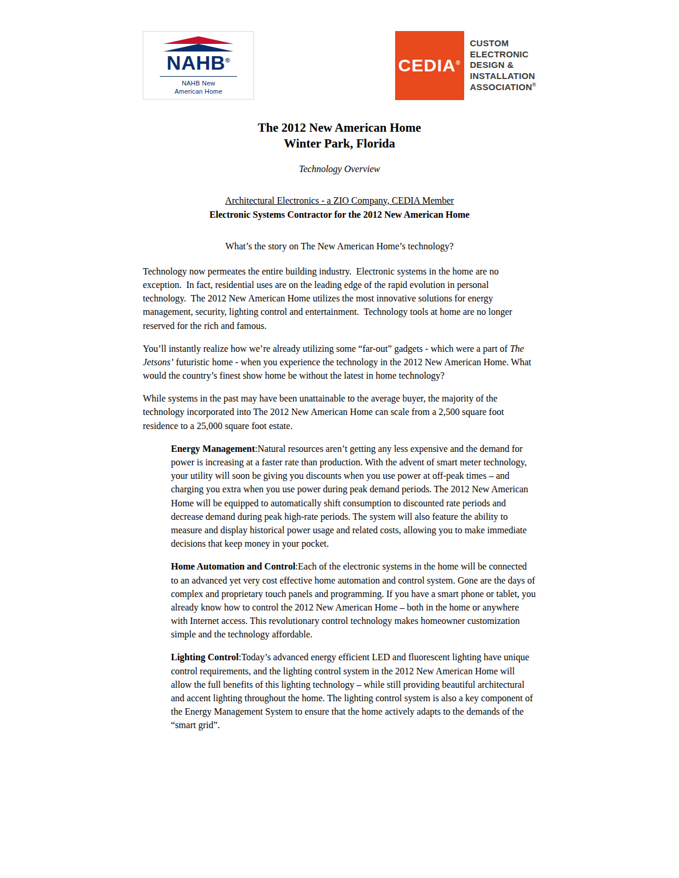NAHB®
NAHB New
American Home
CEDIA®
CUSTOM
ELECTRONIC
DESIGN &
INSTALLATION
ASSOCIATION®
The 2012 New American Home
Winter Park, Florida
Technology Overview
Architectural Electronics - a ZIO Company, CEDIA Member
Electronic Systems Contractor for the 2012 New American Home
What’s the story on The New American Home’s technology?
Technology now permeates the entire building industry. Electronic systems in the home are no exception. In fact, residential uses are on the leading edge of the rapid evolution in personal technology. The 2012 New American Home utilizes the most innovative solutions for energy management, security, lighting control and entertainment. Technology tools at home are no longer reserved for the rich and famous.
You’ll instantly realize how we’re already utilizing some “far-out” gadgets - which were a part of The Jetsons’ futuristic home - when you experience the technology in the 2012 New American Home. What would the country’s finest show home be without the latest in home technology?
While systems in the past may have been unattainable to the average buyer, the majority of the technology incorporated into The 2012 New American Home can scale from a 2,500 square foot residence to a 25,000 square foot estate.
Energy Management
: Natural resources aren’t getting any less expensive and the demand for power is increasing at a faster rate than production. With the advent of smart meter technology, your utility will soon be giving you discounts when you use power at off-peak times – and charging you extra when you use power during peak demand periods. The 2012 New American Home will be equipped to automatically shift consumption to discounted rate periods and decrease demand during peak high-rate periods. The system will also feature the ability to measure and display historical power usage and related costs, allowing you to make immediate decisions that keep money in your pocket.
Home Automation and Control
: Each of the electronic systems in the home will be connected to an advanced yet very cost effective home automation and control system. Gone are the days of complex and proprietary touch panels and programming. If you have a smart phone or tablet, you already know how to control the 2012 New American Home – both in the home or anywhere with Internet access. This revolutionary control technology makes homeowner customization simple and the technology affordable.
Lighting Control
: Today’s advanced energy efficient LED and fluorescent lighting have unique control requirements, and the lighting control system in the 2012 New American Home will allow the full benefits of this lighting technology – while still providing beautiful architectural and accent lighting throughout the home. The lighting control system is also a key component of the Energy Management System to ensure that the home actively adapts to the demands of the “smart grid”.